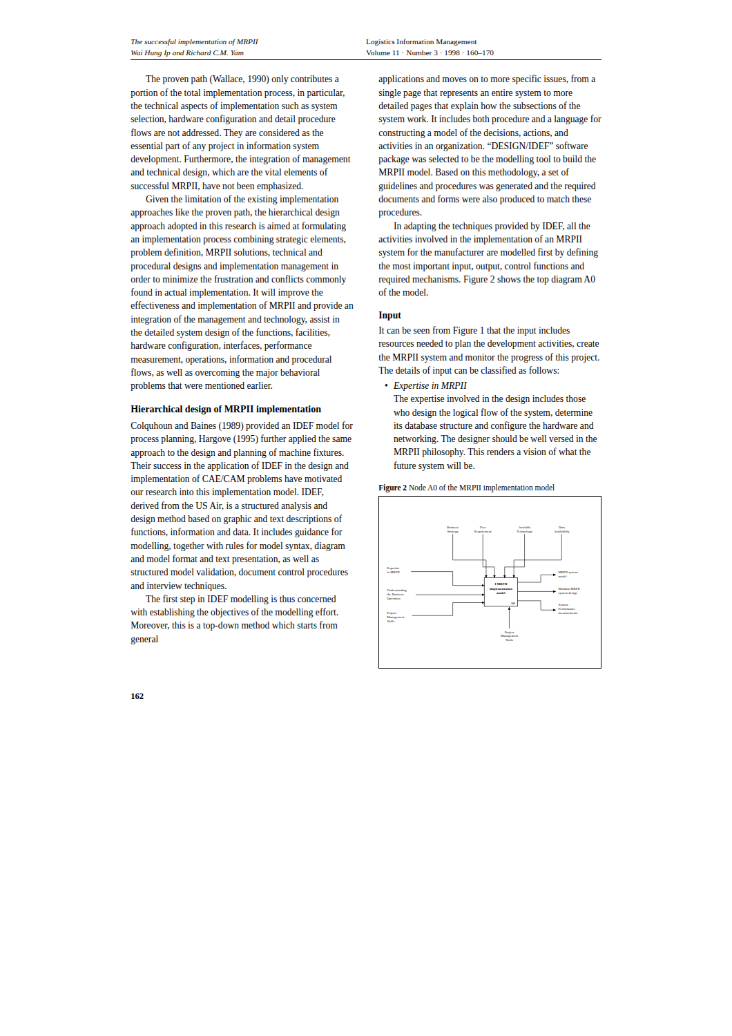| The successful implementation of MRPII | Logistics Information Management |
| Wai Hung Ip and Richard C.M. Yam | Volume 11 · Number 3 · 1998 · 160–170 |
The proven path (Wallace, 1990) only contributes a portion of the total implementation process, in particular, the technical aspects of implementation such as system selection, hardware configuration and detail procedure flows are not addressed. They are considered as the essential part of any project in information system development. Furthermore, the integration of management and technical design, which are the vital elements of successful MRPII, have not been emphasized.
Given the limitation of the existing implementation approaches like the proven path, the hierarchical design approach adopted in this research is aimed at formulating an implementation process combining strategic elements, problem definition, MRPII solutions, technical and procedural designs and implementation management in order to minimize the frustration and conflicts commonly found in actual implementation. It will improve the effectiveness and implementation of MRPII and provide an integration of the management and technology, assist in the detailed system design of the functions, facilities, hardware configuration, interfaces, performance measurement, operations, information and procedural flows, as well as overcoming the major behavioral problems that were mentioned earlier.
Hierarchical design of MRPII implementation
Colquhoun and Baines (1989) provided an IDEF model for process planning, Hargove (1995) further applied the same approach to the design and planning of machine fixtures. Their success in the application of IDEF in the design and implementation of CAE/CAM problems have motivated our research into this implementation model. IDEF, derived from the US Air, is a structured analysis and design method based on graphic and text descriptions of functions, information and data. It includes guidance for modelling, together with rules for model syntax, diagram and model format and text presentation, as well as structured model validation, document control procedures and interview techniques.
The first step in IDEF modelling is thus concerned with establishing the objectives of the modelling effort. Moreover, this is a top-down method which starts from general
applications and moves on to more specific issues, from a single page that represents an entire system to more detailed pages that explain how the subsections of the system work. It includes both procedure and a language for constructing a model of the decisions, actions, and activities in an organization. “DESIGN/IDEF” software package was selected to be the modelling tool to build the MRPII model. Based on this methodology, a set of guidelines and procedures was generated and the required documents and forms were also produced to match these procedures.
In adapting the techniques provided by IDEF, all the activities involved in the implementation of an MRPII system for the manufacturer are modelled first by defining the most important input, output, control functions and required mechanisms. Figure 2 shows the top diagram A0 of the model.
Input
It can be seen from Figure 1 that the input includes resources needed to plan the development activities, create the MRPII system and monitor the progress of this project. The details of input can be classified as follows:
Expertise in MRPII
The expertise involved in the design includes those who design the logical flow of the system, determine its database structure and configure the hardware and networking. The designer should be well versed in the MRPII philosophy. This renders a vision of what the future system will be.
Figure 2 Node A0 of the MRPII implementation model
Business Strategy User Requirement Available Technology Data Availability Expertise in MRPII Understanding the Business Operation Project Management Skills I MRPII Implementation model A0 Project Management Tools MRPII system model Modular MRPII system design System Performance measurements
162